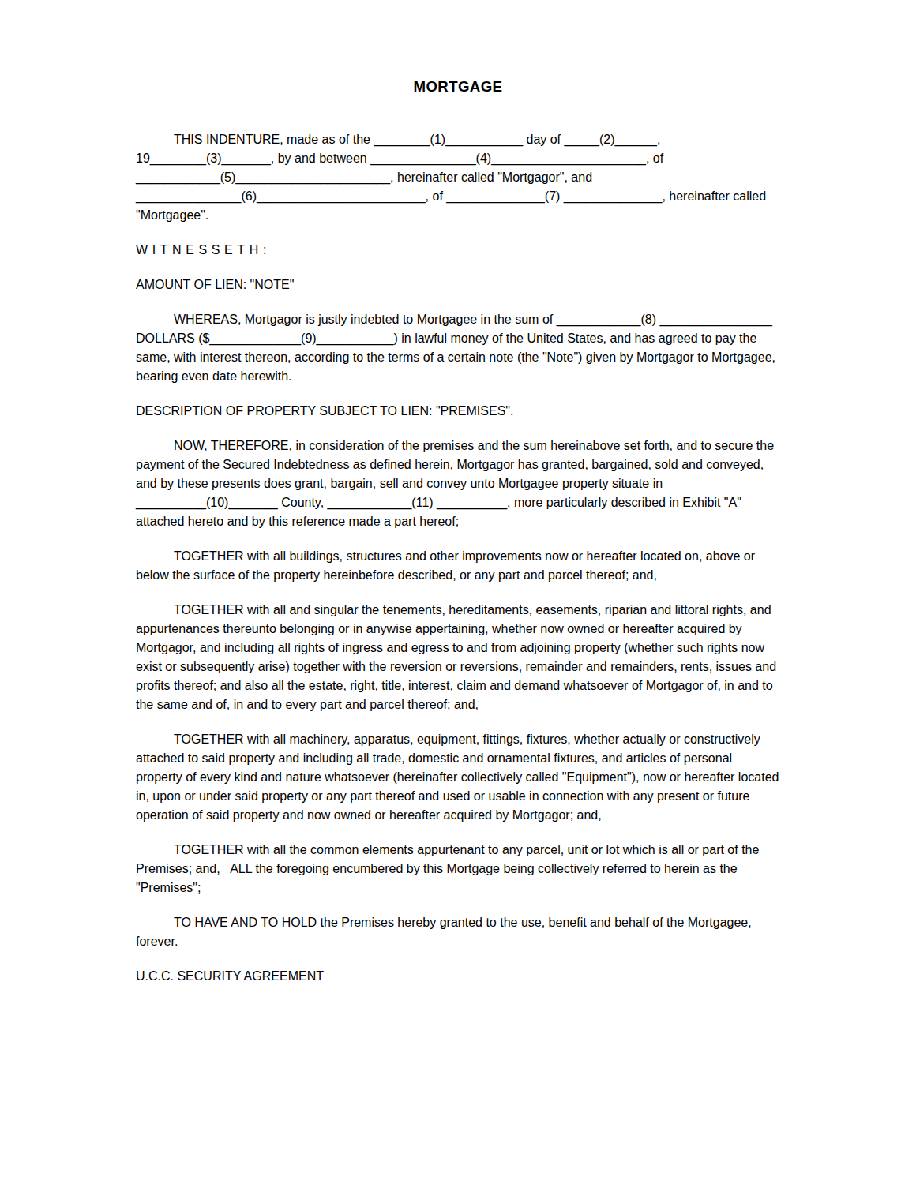MORTGAGE
THIS INDENTURE, made as of the ________(1)___________ day of _____(2)______, 19________(3)_______, by and between _______________(4)______________________, of ____________(5)______________________, hereinafter called "Mortgagor", and _______________(6)________________________, of ______________(7) ______________, hereinafter called "Mortgagee".
WITNESSETH:
AMOUNT OF LIEN: "NOTE"
WHEREAS, Mortgagor is justly indebted to Mortgagee in the sum of ____________(8) ________________ DOLLARS ($_____________(9)___________) in lawful money of the United States, and has agreed to pay the same, with interest thereon, according to the terms of a certain note (the "Note") given by Mortgagor to Mortgagee, bearing even date herewith.
DESCRIPTION OF PROPERTY SUBJECT TO LIEN: "PREMISES".
NOW, THEREFORE, in consideration of the premises and the sum hereinabove set forth, and to secure the payment of the Secured Indebtedness as defined herein, Mortgagor has granted, bargained, sold and conveyed, and by these presents does grant, bargain, sell and convey unto Mortgagee property situate in __________(10)_______ County, ____________(11) __________, more particularly described in Exhibit "A" attached hereto and by this reference made a part hereof;
TOGETHER with all buildings, structures and other improvements now or hereafter located on, above or below the surface of the property hereinbefore described, or any part and parcel thereof; and,
TOGETHER with all and singular the tenements, hereditaments, easements, riparian and littoral rights, and appurtenances thereunto belonging or in anywise appertaining, whether now owned or hereafter acquired by Mortgagor, and including all rights of ingress and egress to and from adjoining property (whether such rights now exist or subsequently arise) together with the reversion or reversions, remainder and remainders, rents, issues and profits thereof; and also all the estate, right, title, interest, claim and demand whatsoever of Mortgagor of, in and to the same and of, in and to every part and parcel thereof; and,
TOGETHER with all machinery, apparatus, equipment, fittings, fixtures, whether actually or constructively attached to said property and including all trade, domestic and ornamental fixtures, and articles of personal property of every kind and nature whatsoever (hereinafter collectively called "Equipment"), now or hereafter located in, upon or under said property or any part thereof and used or usable in connection with any present or future operation of said property and now owned or hereafter acquired by Mortgagor; and,
TOGETHER with all the common elements appurtenant to any parcel, unit or lot which is all or part of the Premises; and, ALL the foregoing encumbered by this Mortgage being collectively referred to herein as the "Premises";
TO HAVE AND TO HOLD the Premises hereby granted to the use, benefit and behalf of the Mortgagee, forever.
U.C.C. SECURITY AGREEMENT